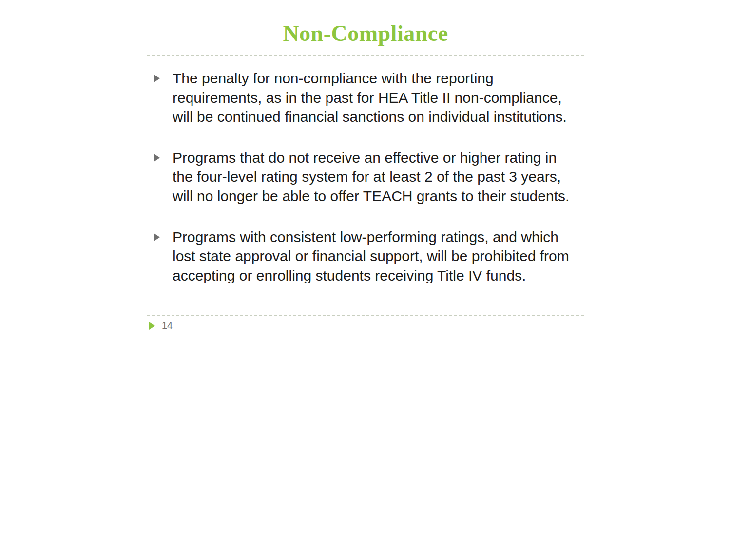Non-Compliance
The penalty for non-compliance with the reporting requirements, as in the past for HEA Title II non-compliance, will be continued financial sanctions on individual institutions.
Programs that do not receive an effective or higher rating in the four-level rating system for at least 2 of the past 3 years, will no longer be able to offer TEACH grants to their students.
Programs with consistent low-performing ratings, and which lost state approval or financial support, will be prohibited from accepting or enrolling students receiving Title IV funds.
14